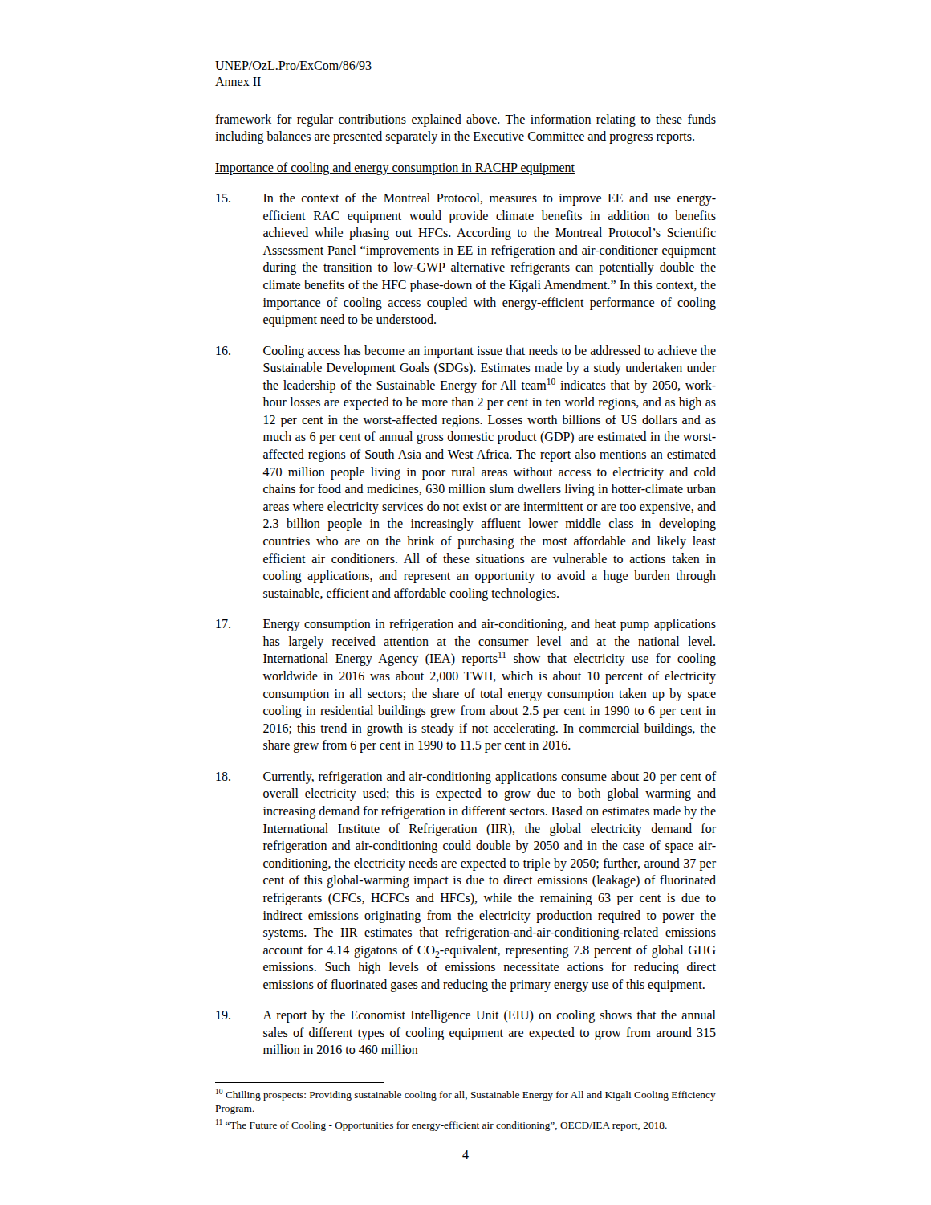UNEP/OzL.Pro/ExCom/86/93
Annex II
framework for regular contributions explained above. The information relating to these funds including balances are presented separately in the Executive Committee and progress reports.
Importance of cooling and energy consumption in RACHP equipment
15.
In the context of the Montreal Protocol, measures to improve EE and use energy-efficient RAC equipment would provide climate benefits in addition to benefits achieved while phasing out HFCs. According to the Montreal Protocol’s Scientific Assessment Panel “improvements in EE in refrigeration and air-conditioner equipment during the transition to low-GWP alternative refrigerants can potentially double the climate benefits of the HFC phase-down of the Kigali Amendment.” In this context, the importance of cooling access coupled with energy-efficient performance of cooling equipment need to be understood.
16.
Cooling access has become an important issue that needs to be addressed to achieve the Sustainable Development Goals (SDGs). Estimates made by a study undertaken under the leadership of the Sustainable Energy for All team10 indicates that by 2050, work-hour losses are expected to be more than 2 per cent in ten world regions, and as high as 12 per cent in the worst-affected regions. Losses worth billions of US dollars and as much as 6 per cent of annual gross domestic product (GDP) are estimated in the worst-affected regions of South Asia and West Africa. The report also mentions an estimated 470 million people living in poor rural areas without access to electricity and cold chains for food and medicines, 630 million slum dwellers living in hotter-climate urban areas where electricity services do not exist or are intermittent or are too expensive, and 2.3 billion people in the increasingly affluent lower middle class in developing countries who are on the brink of purchasing the most affordable and likely least efficient air conditioners. All of these situations are vulnerable to actions taken in cooling applications, and represent an opportunity to avoid a huge burden through sustainable, efficient and affordable cooling technologies.
17.
Energy consumption in refrigeration and air-conditioning, and heat pump applications has largely received attention at the consumer level and at the national level. International Energy Agency (IEA) reports11 show that electricity use for cooling worldwide in 2016 was about 2,000 TWH, which is about 10 percent of electricity consumption in all sectors; the share of total energy consumption taken up by space cooling in residential buildings grew from about 2.5 per cent in 1990 to 6 per cent in 2016; this trend in growth is steady if not accelerating. In commercial buildings, the share grew from 6 per cent in 1990 to 11.5 per cent in 2016.
18.
Currently, refrigeration and air-conditioning applications consume about 20 per cent of overall electricity used; this is expected to grow due to both global warming and increasing demand for refrigeration in different sectors. Based on estimates made by the International Institute of Refrigeration (IIR), the global electricity demand for refrigeration and air-conditioning could double by 2050 and in the case of space air-conditioning, the electricity needs are expected to triple by 2050; further, around 37 per cent of this global-warming impact is due to direct emissions (leakage) of fluorinated refrigerants (CFCs, HCFCs and HFCs), while the remaining 63 per cent is due to indirect emissions originating from the electricity production required to power the systems. The IIR estimates that refrigeration-and-air-conditioning-related emissions account for 4.14 gigatons of CO2-equivalent, representing 7.8 percent of global GHG emissions. Such high levels of emissions necessitate actions for reducing direct emissions of fluorinated gases and reducing the primary energy use of this equipment.
19.
A report by the Economist Intelligence Unit (EIU) on cooling shows that the annual sales of different types of cooling equipment are expected to grow from around 315 million in 2016 to 460 million
10 Chilling prospects: Providing sustainable cooling for all, Sustainable Energy for All and Kigali Cooling Efficiency Program.
11 “The Future of Cooling - Opportunities for energy-efficient air conditioning”, OECD/IEA report, 2018.
4